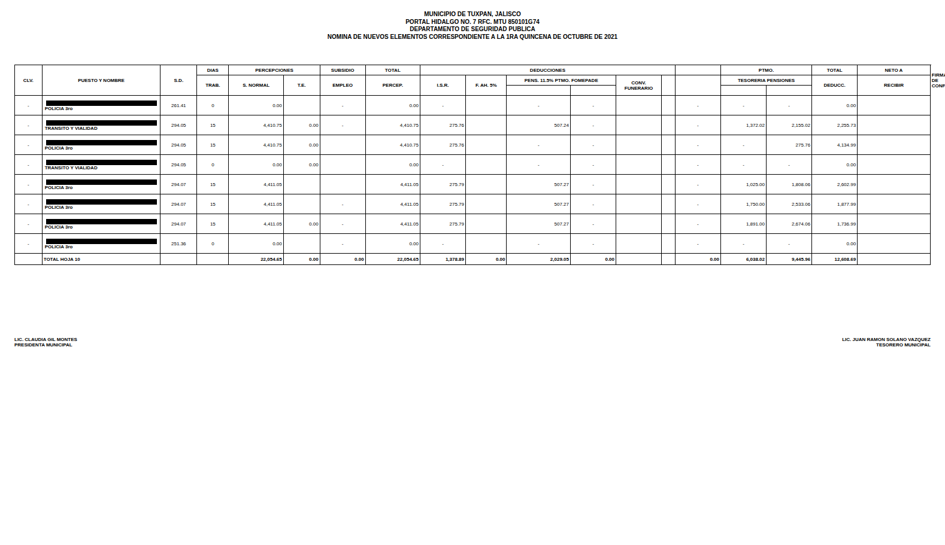MUNICIPIO DE TUXPAN, JALISCO
PORTAL HIDALGO NO. 7 RFC. MTU 850101G74
DEPARTAMENTO DE SEGURIDAD PUBLICA
NOMINA DE NUEVOS ELEMENTOS CORRESPONDIENTE A LA 1RA QUINCENA DE OCTUBRE DE 2021
| CLV. | PUESTO Y NOMBRE | S.D. | DIAS | PERCEPCIONES | SUBSIDIO | TOTAL | DEDUCCIONES | | PTMO. | TOTAL | NETO A | FIRMA DE CONFORMIDAD |
| --- | --- | --- | --- | --- | --- | --- | --- | --- | --- | --- | --- | --- |
| TRAB. | S. NORMAL | T.E. | EMPLEO | PERCEP. | I.S.R. | F. AH. 5% | PENS. 11.5% PTMO. FOMEPADE | CONV. FUNERARIO | | | TESORERIA PENSIONES | DEDUCC. | RECIBIR |
| - | POLICIA 3ro | 261.41 | 0 | 0.00 | | - | 0.00 | - | | - | - | | | - | - | - | 0.00 | |
| - | TRANSITO Y VIALIDAD | 294.05 | 15 | 4,410.75 | 0.00 | - | 4,410.75 | 275.76 | | 507.24 | - | | | - | 1,372.02 | 2,155.02 | 2,255.73 | |
| - | POLICIA 3ro | 294.05 | 15 | 4,410.75 | 0.00 | | 4,410.75 | 275.76 | | - | - | | | - | - | 275.76 | 4,134.99 | |
| - | TRANSITO Y VIALIDAD | 294.05 | 0 | 0.00 | 0.00 | | 0.00 | - | | - | - | | | - | - | - | 0.00 | |
| - | POLICIA 3ro | 294.07 | 15 | 4,411.05 | | | 4,411.05 | 275.79 | | 507.27 | - | | | - | 1,025.00 | 1,808.06 | 2,602.99 | |
| - | POLICIA 3ro | 294.07 | 15 | 4,411.05 | | - | 4,411.05 | 275.79 | | 507.27 | - | | | - | 1,750.00 | 2,533.06 | 1,877.99 | |
| - | POLICIA 3ro | 294.07 | 15 | 4,411.05 | 0.00 | - | 4,411.05 | 275.79 | | 507.27 | - | | | - | 1,891.00 | 2,674.06 | 1,736.99 | |
| - | POLICIA 3ro | 251.36 | 0 | 0.00 | | - | 0.00 | - | | - | - | | | - | - | - | 0.00 | |
| | TOTAL HOJA 10 | | | 22,054.65 | 0.00 | 0.00 | 22,054.65 | 1,378.89 | 0.00 | 2,029.05 | 0.00 | | | 0.00 | 6,038.02 | 9,445.96 | 12,608.69 | |
| LIC. CLAUDIA GIL MONTES PRESIDENTA MUNICIPAL | LIC. JUAN RAMON SOLANO VAZQUEZ TESORERO MUNICIPAL |